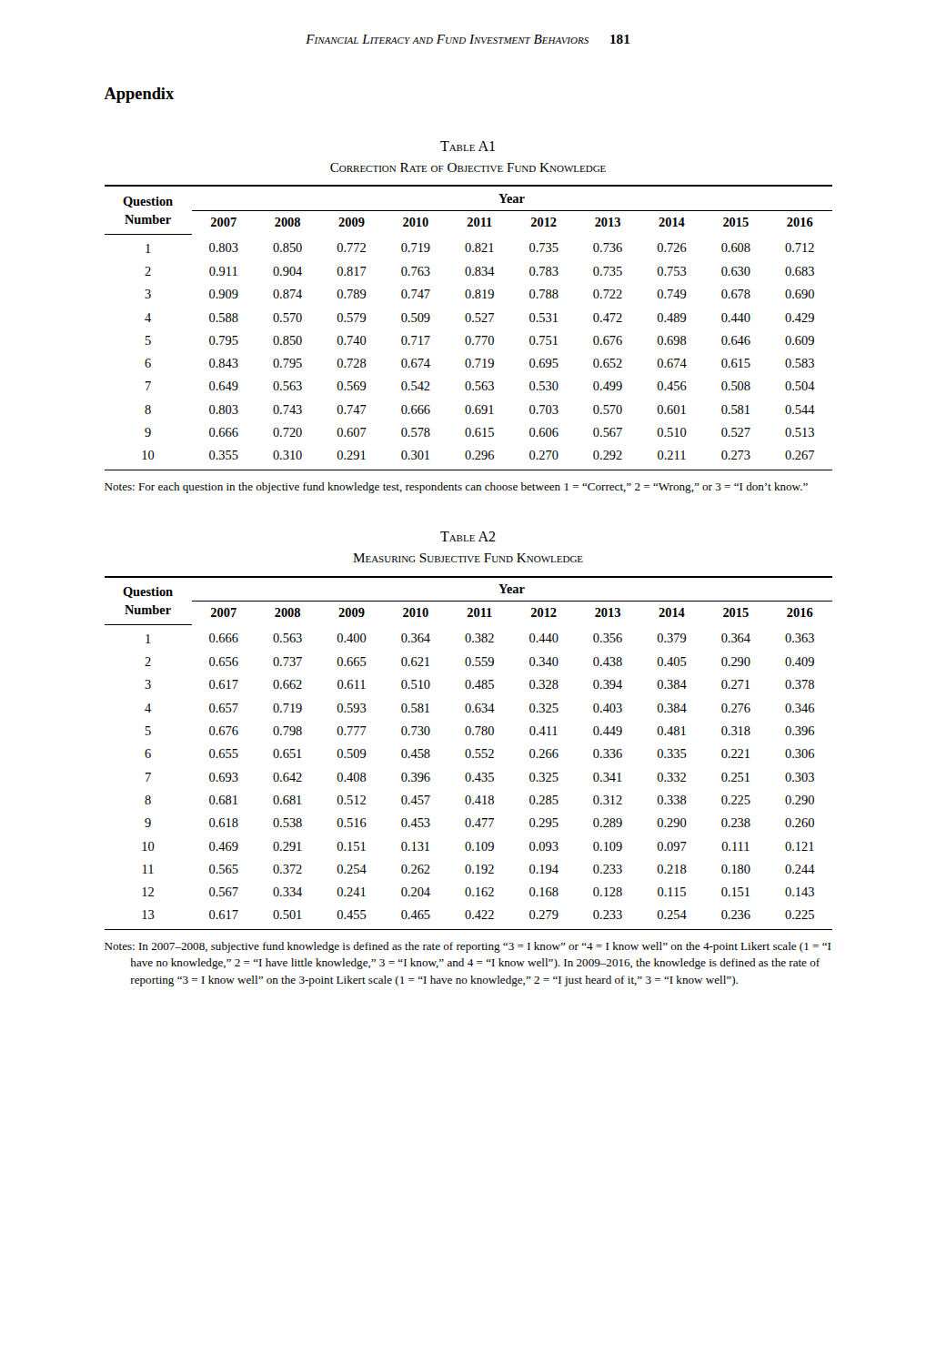Financial Literacy and Fund Investment Behaviors181
Appendix
Table A1 Correction Rate of Objective Fund Knowledge
| Question Number | Year |
| --- | --- |
| 2007 | 2008 | 2009 | 2010 | 2011 | 2012 | 2013 | 2014 | 2015 | 2016 |
| 1 | 0.803 | 0.850 | 0.772 | 0.719 | 0.821 | 0.735 | 0.736 | 0.726 | 0.608 | 0.712 |
| 2 | 0.911 | 0.904 | 0.817 | 0.763 | 0.834 | 0.783 | 0.735 | 0.753 | 0.630 | 0.683 |
| 3 | 0.909 | 0.874 | 0.789 | 0.747 | 0.819 | 0.788 | 0.722 | 0.749 | 0.678 | 0.690 |
| 4 | 0.588 | 0.570 | 0.579 | 0.509 | 0.527 | 0.531 | 0.472 | 0.489 | 0.440 | 0.429 |
| 5 | 0.795 | 0.850 | 0.740 | 0.717 | 0.770 | 0.751 | 0.676 | 0.698 | 0.646 | 0.609 |
| 6 | 0.843 | 0.795 | 0.728 | 0.674 | 0.719 | 0.695 | 0.652 | 0.674 | 0.615 | 0.583 |
| 7 | 0.649 | 0.563 | 0.569 | 0.542 | 0.563 | 0.530 | 0.499 | 0.456 | 0.508 | 0.504 |
| 8 | 0.803 | 0.743 | 0.747 | 0.666 | 0.691 | 0.703 | 0.570 | 0.601 | 0.581 | 0.544 |
| 9 | 0.666 | 0.720 | 0.607 | 0.578 | 0.615 | 0.606 | 0.567 | 0.510 | 0.527 | 0.513 |
| 10 | 0.355 | 0.310 | 0.291 | 0.301 | 0.296 | 0.270 | 0.292 | 0.211 | 0.273 | 0.267 |
Notes: For each question in the objective fund knowledge test, respondents can choose between 1 = “Correct,” 2 = “Wrong,” or 3 = “I don’t know.”
Table A2 Measuring Subjective Fund Knowledge
| Question Number | Year |
| --- | --- |
| 2007 | 2008 | 2009 | 2010 | 2011 | 2012 | 2013 | 2014 | 2015 | 2016 |
| 1 | 0.666 | 0.563 | 0.400 | 0.364 | 0.382 | 0.440 | 0.356 | 0.379 | 0.364 | 0.363 |
| 2 | 0.656 | 0.737 | 0.665 | 0.621 | 0.559 | 0.340 | 0.438 | 0.405 | 0.290 | 0.409 |
| 3 | 0.617 | 0.662 | 0.611 | 0.510 | 0.485 | 0.328 | 0.394 | 0.384 | 0.271 | 0.378 |
| 4 | 0.657 | 0.719 | 0.593 | 0.581 | 0.634 | 0.325 | 0.403 | 0.384 | 0.276 | 0.346 |
| 5 | 0.676 | 0.798 | 0.777 | 0.730 | 0.780 | 0.411 | 0.449 | 0.481 | 0.318 | 0.396 |
| 6 | 0.655 | 0.651 | 0.509 | 0.458 | 0.552 | 0.266 | 0.336 | 0.335 | 0.221 | 0.306 |
| 7 | 0.693 | 0.642 | 0.408 | 0.396 | 0.435 | 0.325 | 0.341 | 0.332 | 0.251 | 0.303 |
| 8 | 0.681 | 0.681 | 0.512 | 0.457 | 0.418 | 0.285 | 0.312 | 0.338 | 0.225 | 0.290 |
| 9 | 0.618 | 0.538 | 0.516 | 0.453 | 0.477 | 0.295 | 0.289 | 0.290 | 0.238 | 0.260 |
| 10 | 0.469 | 0.291 | 0.151 | 0.131 | 0.109 | 0.093 | 0.109 | 0.097 | 0.111 | 0.121 |
| 11 | 0.565 | 0.372 | 0.254 | 0.262 | 0.192 | 0.194 | 0.233 | 0.218 | 0.180 | 0.244 |
| 12 | 0.567 | 0.334 | 0.241 | 0.204 | 0.162 | 0.168 | 0.128 | 0.115 | 0.151 | 0.143 |
| 13 | 0.617 | 0.501 | 0.455 | 0.465 | 0.422 | 0.279 | 0.233 | 0.254 | 0.236 | 0.225 |
Notes: In 2007–2008, subjective fund knowledge is defined as the rate of reporting “3 = I know” or “4 = I know well” on the 4-point Likert scale (1 = “I have no knowledge,” 2 = “I have little knowledge,” 3 = “I know,” and 4 = “I know well”). In 2009–2016, the knowledge is defined as the rate of reporting “3 = I know well” on the 3-point Likert scale (1 = “I have no knowledge,” 2 = “I just heard of it,” 3 = “I know well”).